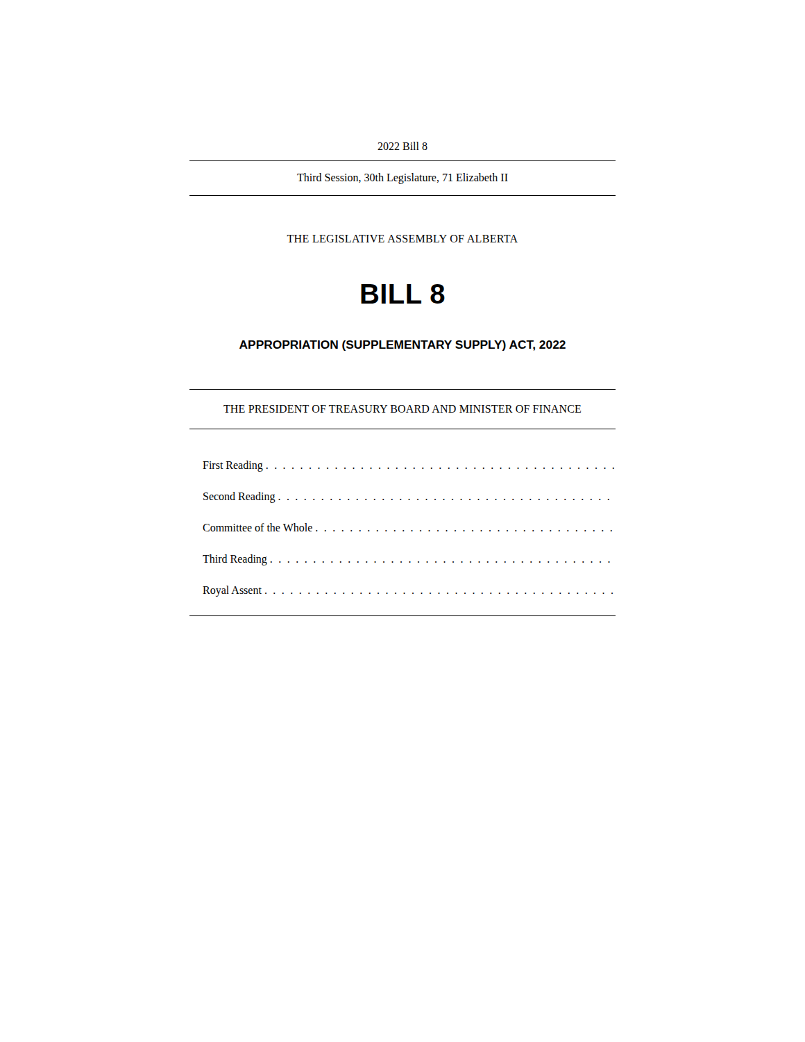2022 Bill 8
Third Session, 30th Legislature, 71 Elizabeth II
THE LEGISLATIVE ASSEMBLY OF ALBERTA
BILL 8
APPROPRIATION (SUPPLEMENTARY SUPPLY) ACT, 2022
THE PRESIDENT OF TREASURY BOARD AND MINISTER OF FINANCE
First Reading . . . . . . . . . . . . . . . . . . . . . . . . . . . . . . . . . . . . . . . . . . . . . . . . . . . .
Second Reading . . . . . . . . . . . . . . . . . . . . . . . . . . . . . . . . . . . . . . . . . . . . . . . . . .
Committee of the Whole . . . . . . . . . . . . . . . . . . . . . . . . . . . . . . . . . . . . . . . . . . .
Third Reading . . . . . . . . . . . . . . . . . . . . . . . . . . . . . . . . . . . . . . . . . . . . . . . . . . . .
Royal Assent . . . . . . . . . . . . . . . . . . . . . . . . . . . . . . . . . . . . . . . . . . . . . . . . . . . . .